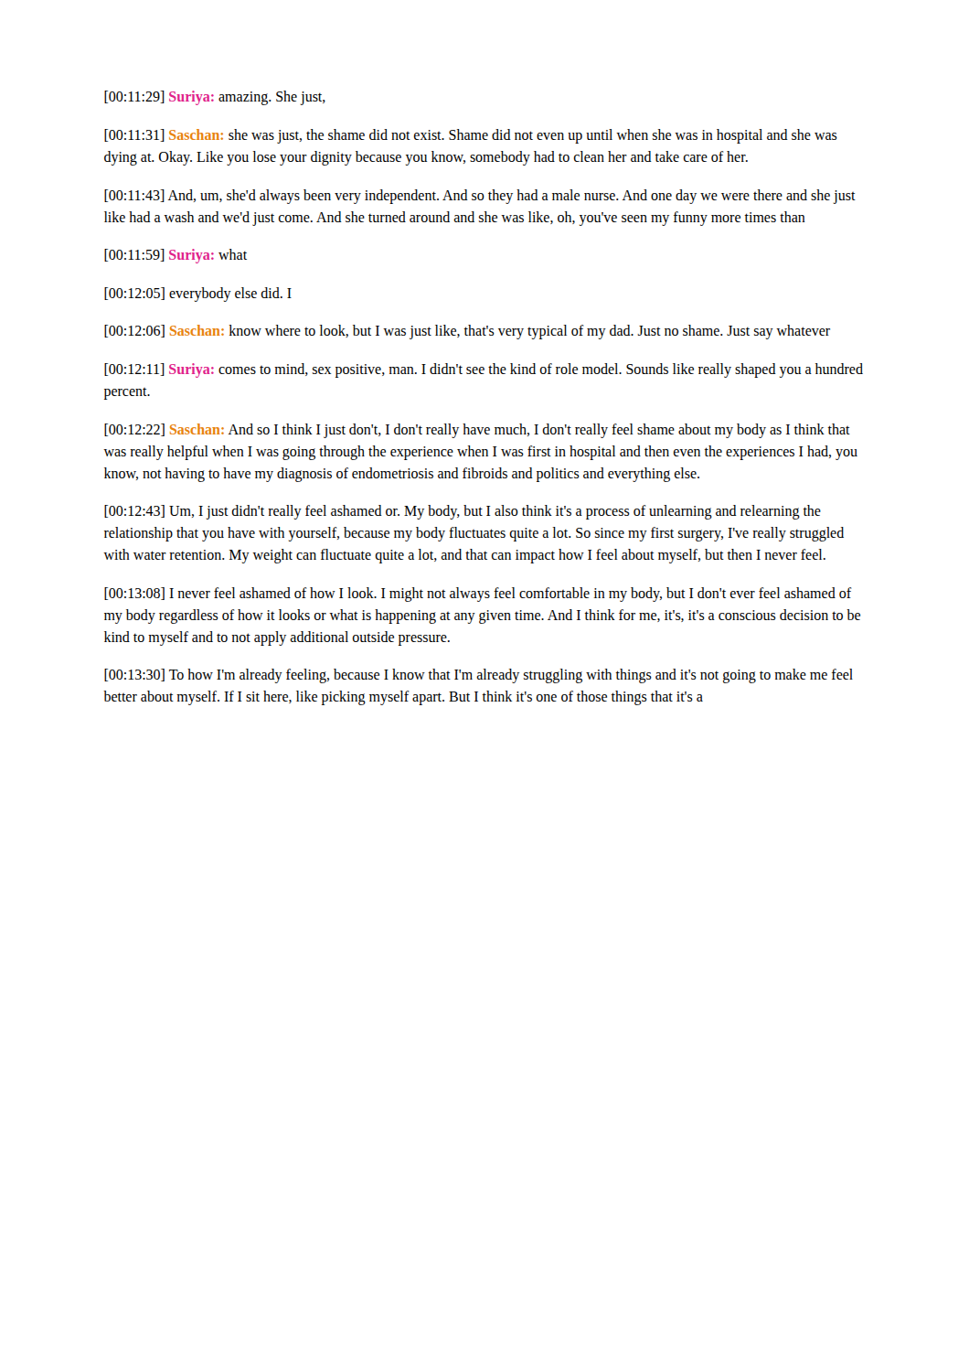[00:11:29] Suriya: amazing. She just,
[00:11:31] Saschan: she was just, the shame did not exist. Shame did not even up until when she was in hospital and she was dying at. Okay. Like you lose your dignity because you know, somebody had to clean her and take care of her.
[00:11:43] And, um, she'd always been very independent. And so they had a male nurse. And one day we were there and she just like had a wash and we'd just come. And she turned around and she was like, oh, you've seen my funny more times than
[00:11:59] Suriya: what
[00:12:05] everybody else did. I
[00:12:06] Saschan: know where to look, but I was just like, that's very typical of my dad. Just no shame. Just say whatever
[00:12:11] Suriya: comes to mind, sex positive, man. I didn't see the kind of role model. Sounds like really shaped you a hundred percent.
[00:12:22] Saschan: And so I think I just don't, I don't really have much, I don't really feel shame about my body as I think that was really helpful when I was going through the experience when I was first in hospital and then even the experiences I had, you know, not having to have my diagnosis of endometriosis and fibroids and politics and everything else.
[00:12:43] Um, I just didn't really feel ashamed or. My body, but I also think it's a process of unlearning and relearning the relationship that you have with yourself, because my body fluctuates quite a lot. So since my first surgery, I've really struggled with water retention. My weight can fluctuate quite a lot, and that can impact how I feel about myself, but then I never feel.
[00:13:08] I never feel ashamed of how I look. I might not always feel comfortable in my body, but I don't ever feel ashamed of my body regardless of how it looks or what is happening at any given time. And I think for me, it's, it's a conscious decision to be kind to myself and to not apply additional outside pressure.
[00:13:30] To how I'm already feeling, because I know that I'm already struggling with things and it's not going to make me feel better about myself. If I sit here, like picking myself apart. But I think it's one of those things that it's a